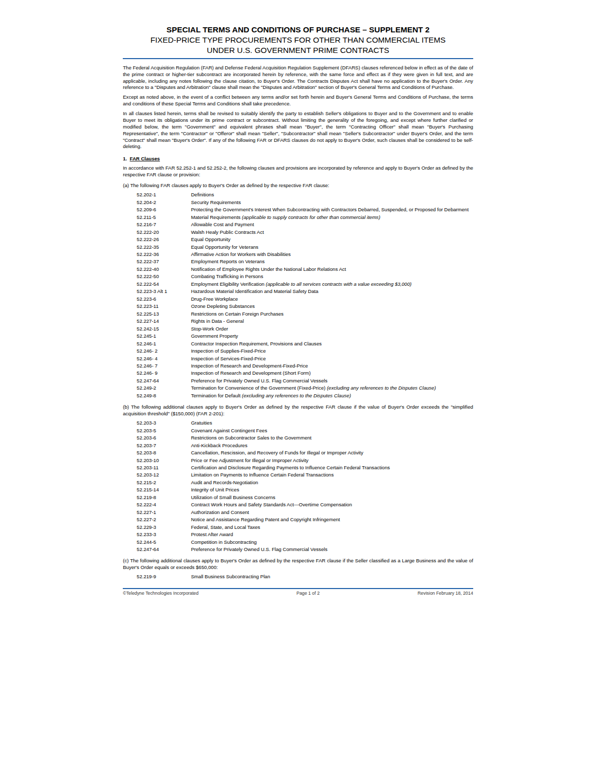SPECIAL TERMS AND CONDITIONS OF PURCHASE – SUPPLEMENT 2
FIXED-PRICE TYPE PROCUREMENTS FOR OTHER THAN COMMERCIAL ITEMS
UNDER U.S. GOVERNMENT PRIME CONTRACTS
The Federal Acquisition Regulation (FAR) and Defense Federal Acquisition Regulation Supplement (DFARS) clauses referenced below in effect as of the date of the prime contract or higher-tier subcontract are incorporated herein by reference, with the same force and effect as if they were given in full text, and are applicable, including any notes following the clause citation, to Buyer's Order. The Contracts Disputes Act shall have no application to the Buyer's Order. Any reference to a "Disputes and Arbitration" clause shall mean the "Disputes and Arbitration" section of Buyer's General Terms and Conditions of Purchase.
Except as noted above, in the event of a conflict between any terms and/or set forth herein and Buyer's General Terms and Conditions of Purchase, the terms and conditions of these Special Terms and Conditions shall take precedence.
In all clauses listed herein, terms shall be revised to suitably identify the party to establish Seller's obligations to Buyer and to the Government and to enable Buyer to meet its obligations under its prime contract or subcontract. Without limiting the generality of the foregoing, and except where further clarified or modified below, the term "Government" and equivalent phrases shall mean "Buyer", the term "Contracting Officer" shall mean "Buyer's Purchasing Representative", the term "Contractor" or "Offeror" shall mean "Seller", "Subcontractor" shall mean "Seller's Subcontractor" under Buyer's Order, and the term "Contract" shall mean "Buyer's Order". If any of the following FAR or DFARS clauses do not apply to Buyer's Order, such clauses shall be considered to be self-deleting.
1. FAR Clauses
In accordance with FAR 52.252-1 and 52.252-2, the following clauses and provisions are incorporated by reference and apply to Buyer's Order as defined by the respective FAR clause or provision:
(a) The following FAR clauses apply to Buyer's Order as defined by the respective FAR clause:
| 52.202-1 | Definitions |
| 52.204-2 | Security Requirements |
| 52.209-6 | Protecting the Government's Interest When Subcontracting with Contractors Debarred, Suspended, or Proposed for Debarment |
| 52.211-5 | Material Requirements (applicable to supply contracts for other than commercial items) |
| 52.216-7 | Allowable Cost and Payment |
| 52.222-20 | Walsh Healy Public Contracts Act |
| 52.222-26 | Equal Opportunity |
| 52.222-35 | Equal Opportunity for Veterans |
| 52.222-36 | Affirmative Action for Workers with Disabilities |
| 52.222-37 | Employment Reports on Veterans |
| 52.222-40 | Notification of Employee Rights Under the National Labor Relations Act |
| 52.222-50 | Combating Trafficking in Persons |
| 52.222-54 | Employment Eligibility Verification (applicable to all services contracts with a value exceeding $3,000) |
| 52.223-3 Alt 1 | Hazardous Material Identification and Material Safety Data |
| 52.223-6 | Drug-Free Workplace |
| 52.223-11 | Ozone Depleting Substances |
| 52.225-13 | Restrictions on Certain Foreign Purchases |
| 52.227-14 | Rights in Data - General |
| 52.242-15 | Stop-Work Order |
| 52.245-1 | Government Property |
| 52.246-1 | Contractor Inspection Requirement, Provisions and Clauses |
| 52.246- 2 | Inspection of Supplies-Fixed-Price |
| 52.246- 4 | Inspection of Services-Fixed-Price |
| 52.246- 7 | Inspection of Research and Development-Fixed-Price |
| 52.246- 9 | Inspection of Research and Development (Short Form) |
| 52.247-64 | Preference for Privately Owned U.S. Flag Commercial Vessels |
| 52.249-2 | Termination for Convenience of the Government (Fixed-Price) (excluding any references to the Disputes Clause) |
| 52.249-8 | Termination for Default (excluding any references to the Disputes Clause) |
(b) The following additional clauses apply to Buyer's Order as defined by the respective FAR clause if the value of Buyer's Order exceeds the "simplified acquisition threshold" ($150,000) (FAR 2-201):
| 52.203-3 | Gratuities |
| 52.203-5 | Covenant Against Contingent Fees |
| 52.203-6 | Restrictions on Subcontractor Sales to the Government |
| 52.203-7 | Anti-Kickback Procedures |
| 52.203-8 | Cancellation, Rescission, and Recovery of Funds for Illegal or Improper Activity |
| 52.203-10 | Price or Fee Adjustment for Illegal or Improper Activity |
| 52.203-11 | Certification and Disclosure Regarding Payments to Influence Certain Federal Transactions |
| 52.203-12 | Limitation on Payments to Influence Certain Federal Transactions |
| 52.215-2 | Audit and Records-Negotiation |
| 52.215-14 | Integrity of Unit Prices |
| 52.219-8 | Utilization of Small Business Concerns |
| 52.222-4 | Contract Work Hours and Safety Standards Act—Overtime Compensation |
| 52.227-1 | Authorization and Consent |
| 52.227-2 | Notice and Assistance Regarding Patent and Copyright Infringement |
| 52.229-3 | Federal, State, and Local Taxes |
| 52.233-3 | Protest After Award |
| 52.244-5 | Competition in Subcontracting |
| 52.247-64 | Preference for Privately Owned U.S. Flag Commercial Vessels |
(c) The following additional clauses apply to Buyer's Order as defined by the respective FAR clause if the Seller classified as a Large Business and the value of Buyer's Order equals or exceeds $650,000:
| 52.219-9 | Small Business Subcontracting Plan |
©Teledyne Technologies Incorporated
Page 1 of 2
Revision February 18, 2014